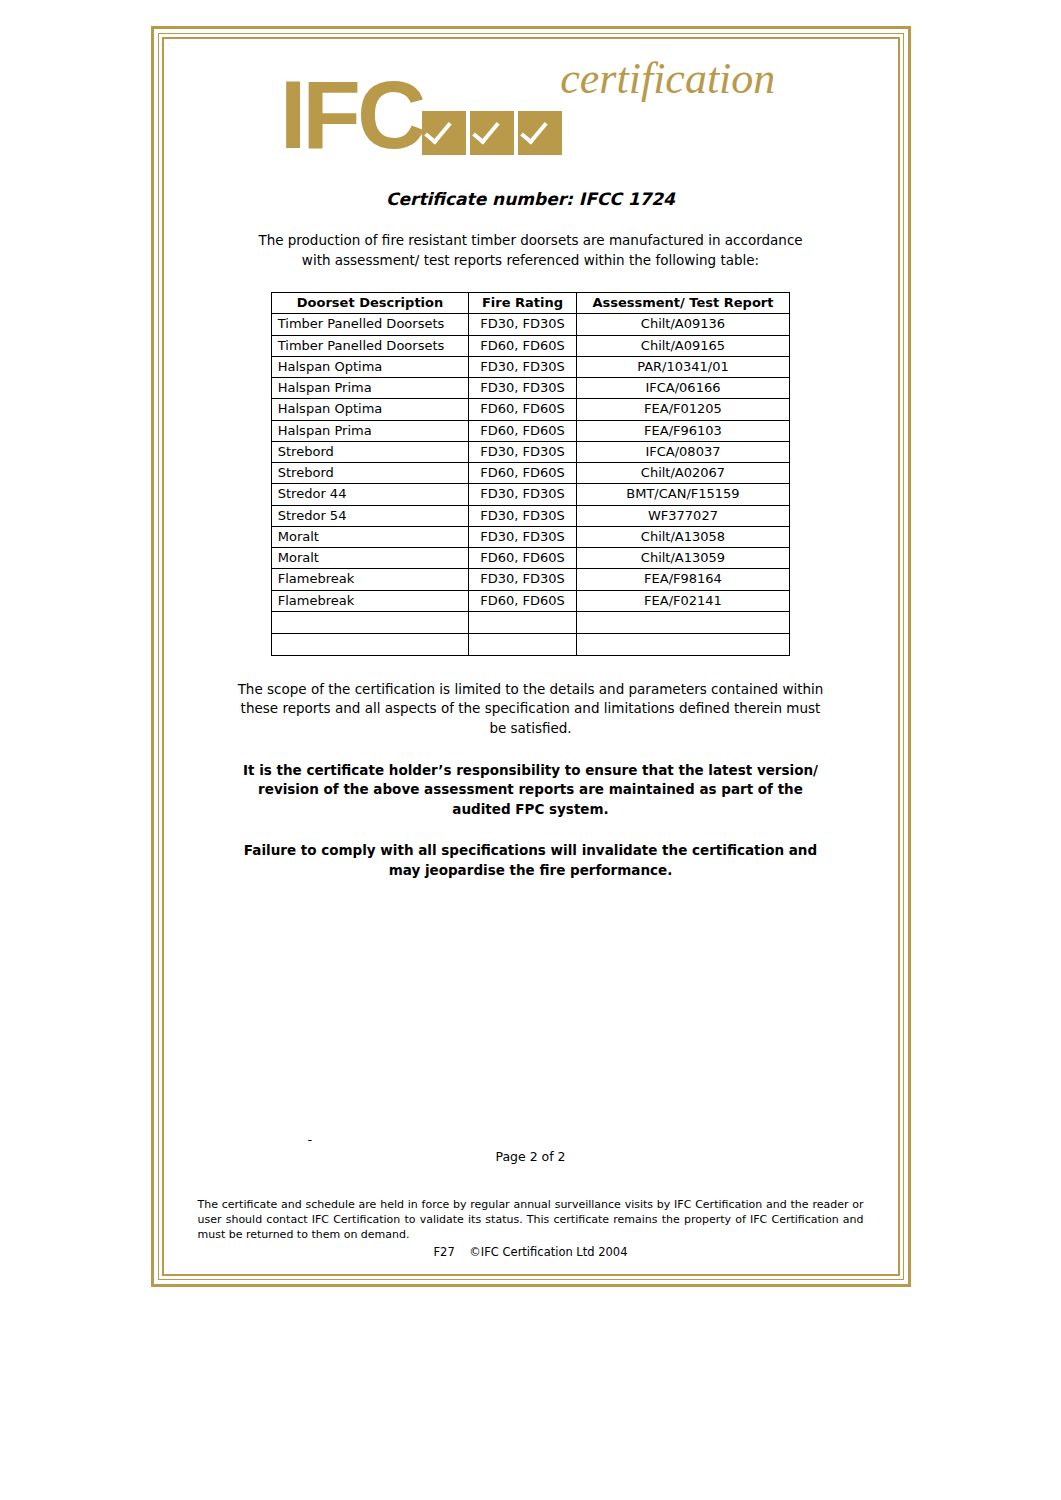IFC certification
Certificate number: IFCC 1724
The production of fire resistant timber doorsets are manufactured in accordance with assessment/ test reports referenced within the following table:
| Doorset Description | Fire Rating | Assessment/ Test Report |
| --- | --- | --- |
| Timber Panelled Doorsets | FD30, FD30S | Chilt/A09136 |
| Timber Panelled Doorsets | FD60, FD60S | Chilt/A09165 |
| Halspan Optima | FD30, FD30S | PAR/10341/01 |
| Halspan Prima | FD30, FD30S | IFCA/06166 |
| Halspan Optima | FD60, FD60S | FEA/F01205 |
| Halspan Prima | FD60, FD60S | FEA/F96103 |
| Strebord | FD30, FD30S | IFCA/08037 |
| Strebord | FD60, FD60S | Chilt/A02067 |
| Stredor 44 | FD30, FD30S | BMT/CAN/F15159 |
| Stredor 54 | FD30, FD30S | WF377027 |
| Moralt | FD30, FD30S | Chilt/A13058 |
| Moralt | FD60, FD60S | Chilt/A13059 |
| Flamebreak | FD30, FD30S | FEA/F98164 |
| Flamebreak | FD60, FD60S | FEA/F02141 |
The scope of the certification is limited to the details and parameters contained within these reports and all aspects of the specification and limitations defined therein must be satisfied.
It is the certificate holder’s responsibility to ensure that the latest version/ revision of the above assessment reports are maintained as part of the audited FPC system.
Failure to comply with all specifications will invalidate the certification and may jeopardise the fire performance.
-
Page 2 of 2
The certificate and schedule are held in force by regular annual surveillance visits by IFC Certification and the reader or user should contact IFC Certification to validate its status. This certificate remains the property of IFC Certification and must be returned to them on demand.
F27 ©IFC Certification Ltd 2004